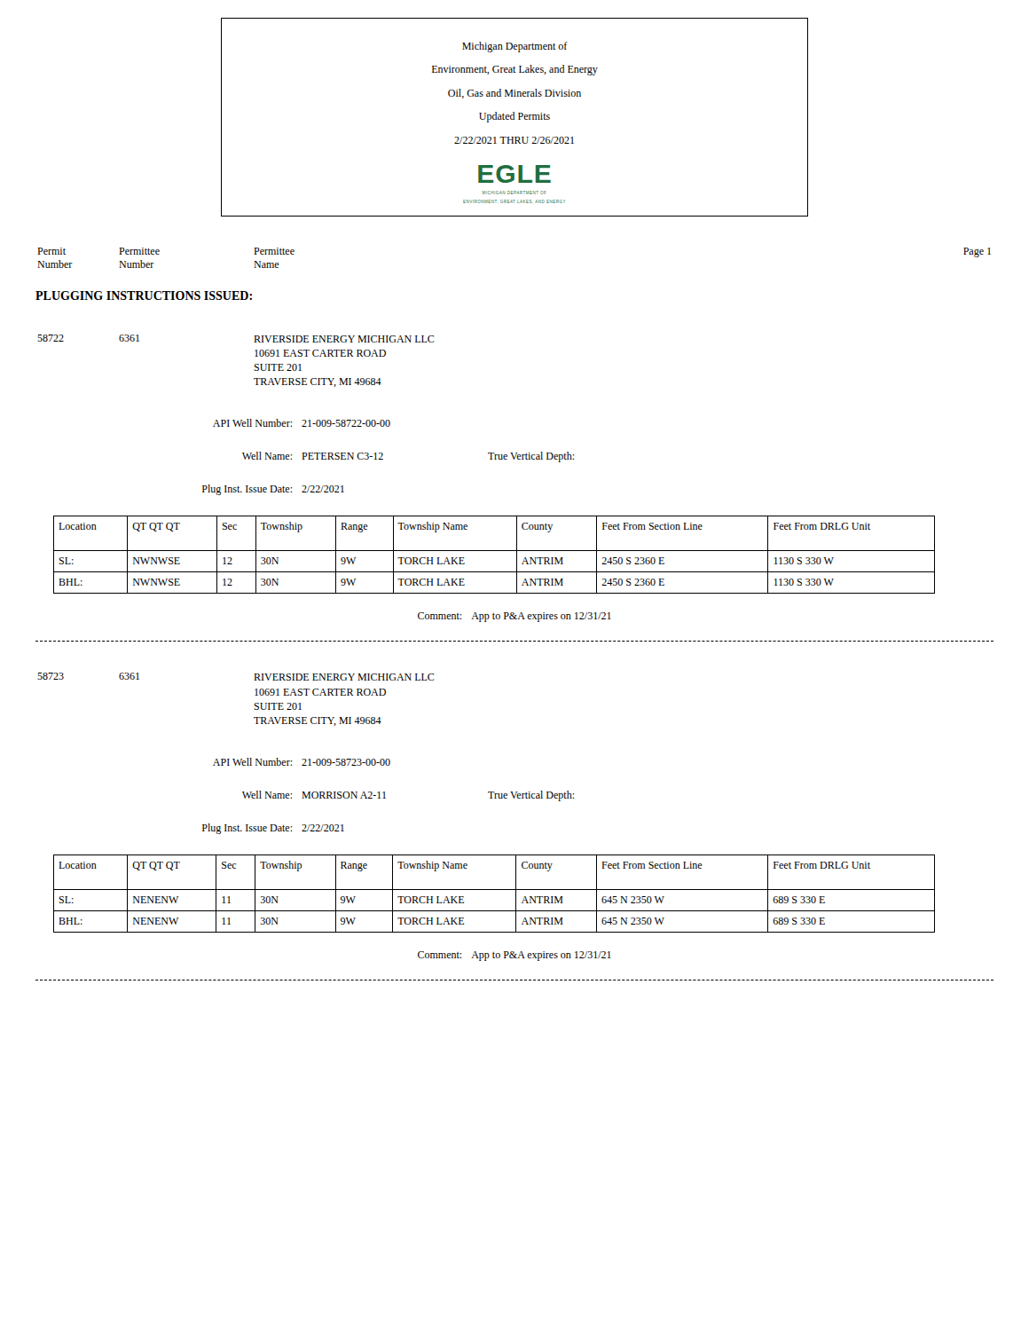Michigan Department of
Environment, Great Lakes, and Energy
Oil, Gas and Minerals Division
Updated Permits
2/22/2021 THRU 2/26/2021
EGLE
MICHIGAN DEPARTMENT OF
ENVIRONMENT, GREAT LAKES, AND ENERGY
| Permit Number | Permittee Number | Permittee Name | Page 1 |
PLUGGING INSTRUCTIONS ISSUED:
| 58722 | 6361 | RIVERSIDE ENERGY MICHIGAN LLC 10691 EAST CARTER ROAD SUITE 201 TRAVERSE CITY, MI 49684 |
API Well Number: 21-009-58722-00-00
Well Name: PETERSEN C3-12 True Vertical Depth:
Plug Inst. Issue Date: 2/22/2021
| Location | QT QT QT | Sec | Township | Range | Township Name | County | Feet From Section Line | Feet From DRLG Unit |
| --- | --- | --- | --- | --- | --- | --- | --- | --- |
| SL: | NWNWSE | 12 | 30N | 9W | TORCH LAKE | ANTRIM | 2450 S 2360 E | 1130 S 330 W |
| BHL: | NWNWSE | 12 | 30N | 9W | TORCH LAKE | ANTRIM | 2450 S 2360 E | 1130 S 330 W |
Comment: App to P&A expires on 12/31/21
| 58723 | 6361 | RIVERSIDE ENERGY MICHIGAN LLC 10691 EAST CARTER ROAD SUITE 201 TRAVERSE CITY, MI 49684 |
API Well Number: 21-009-58723-00-00
Well Name: MORRISON A2-11 True Vertical Depth:
Plug Inst. Issue Date: 2/22/2021
| Location | QT QT QT | Sec | Township | Range | Township Name | County | Feet From Section Line | Feet From DRLG Unit |
| --- | --- | --- | --- | --- | --- | --- | --- | --- |
| SL: | NENENW | 11 | 30N | 9W | TORCH LAKE | ANTRIM | 645 N 2350 W | 689 S 330 E |
| BHL: | NENENW | 11 | 30N | 9W | TORCH LAKE | ANTRIM | 645 N 2350 W | 689 S 330 E |
Comment: App to P&A expires on 12/31/21